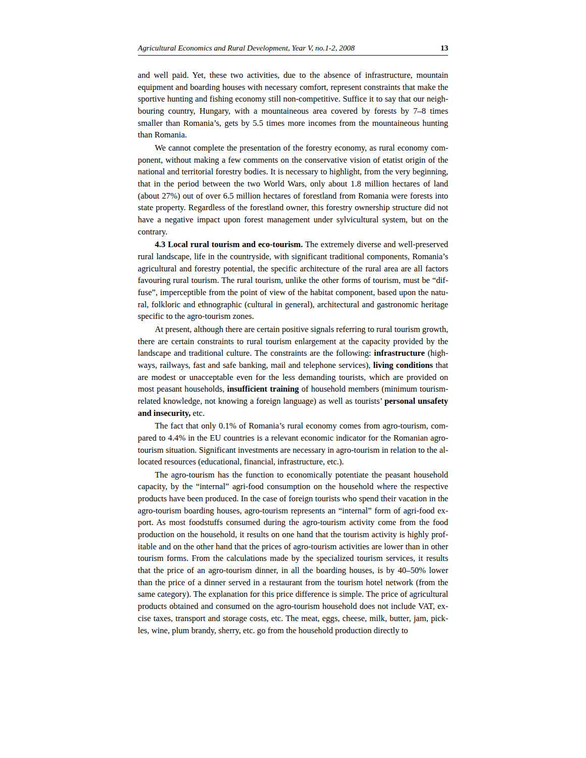Agricultural Economics and Rural Development, Year V, no.1-2, 2008 13
and well paid. Yet, these two activities, due to the absence of infrastructure, mountain equipment and boarding houses with necessary comfort, represent constraints that make the sportive hunting and fishing economy still non-competitive. Suffice it to say that our neighbouring country, Hungary, with a mountaineous area covered by forests by 7–8 times smaller than Romania’s, gets by 5.5 times more incomes from the mountaineous hunting than Romania.
We cannot complete the presentation of the forestry economy, as rural economy component, without making a few comments on the conservative vision of etatist origin of the national and territorial forestry bodies. It is necessary to highlight, from the very beginning, that in the period between the two World Wars, only about 1.8 million hectares of land (about 27%) out of over 6.5 million hectares of forestland from Romania were forests into state property. Regardless of the forestland owner, this forestry ownership structure did not have a negative impact upon forest management under sylvicultural system, but on the contrary.
4.3 Local rural tourism and eco-tourism. The extremely diverse and well-preserved rural landscape, life in the countryside, with significant traditional components, Romania’s agricultural and forestry potential, the specific architecture of the rural area are all factors favouring rural tourism. The rural tourism, unlike the other forms of tourism, must be “diffuse”, imperceptible from the point of view of the habitat component, based upon the natural, folkloric and ethnographic (cultural in general), architectural and gastronomic heritage specific to the agro-tourism zones.
At present, although there are certain positive signals referring to rural tourism growth, there are certain constraints to rural tourism enlargement at the capacity provided by the landscape and traditional culture. The constraints are the following: infrastructure (highways, railways, fast and safe banking, mail and telephone services), living conditions that are modest or unacceptable even for the less demanding tourists, which are provided on most peasant households, insufficient training of household members (minimum tourism-related knowledge, not knowing a foreign language) as well as tourists’ personal unsafety and insecurity, etc.
The fact that only 0.1% of Romania’s rural economy comes from agro-tourism, compared to 4.4% in the EU countries is a relevant economic indicator for the Romanian agro-tourism situation. Significant investments are necessary in agro-tourism in relation to the allocated resources (educational, financial, infrastructure, etc.).
The agro-tourism has the function to economically potentiate the peasant household capacity, by the “internal” agri-food consumption on the household where the respective products have been produced. In the case of foreign tourists who spend their vacation in the agro-tourism boarding houses, agro-tourism represents an “internal” form of agri-food export. As most foodstuffs consumed during the agro-tourism activity come from the food production on the household, it results on one hand that the tourism activity is highly profitable and on the other hand that the prices of agro-tourism activities are lower than in other tourism forms. From the calculations made by the specialized tourism services, it results that the price of an agro-tourism dinner, in all the boarding houses, is by 40–50% lower than the price of a dinner served in a restaurant from the tourism hotel network (from the same category). The explanation for this price difference is simple. The price of agricultural products obtained and consumed on the agro-tourism household does not include VAT, excise taxes, transport and storage costs, etc. The meat, eggs, cheese, milk, butter, jam, pickles, wine, plum brandy, sherry, etc. go from the household production directly to